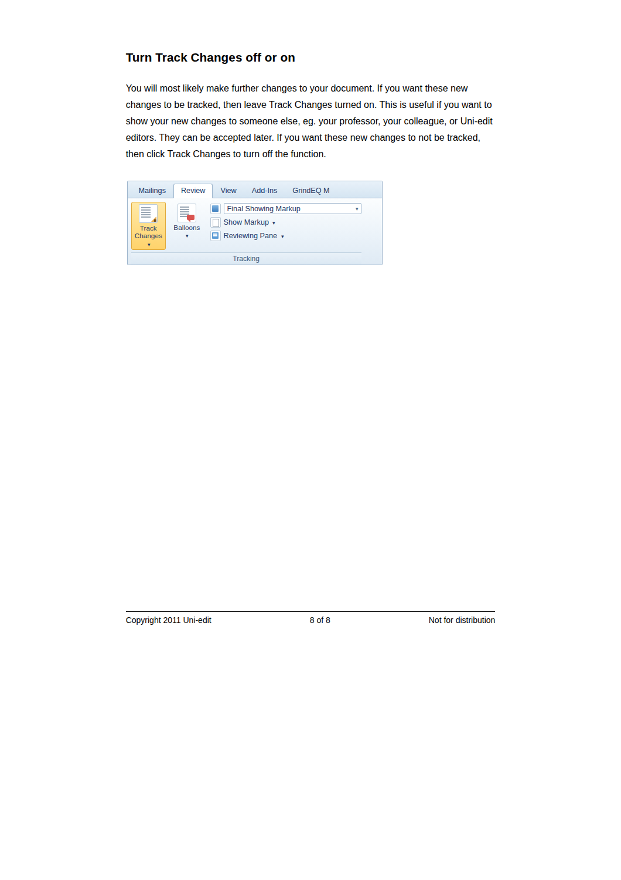Turn Track Changes off or on
You will most likely make further changes to your document. If you want these new changes to be tracked, then leave Track Changes turned on. This is useful if you want to show your new changes to someone else, eg. your professor, your colleague, or Uni-edit editors. They can be accepted later. If you want these new changes to not be tracked, then click Track Changes to turn off the function.
Mailings Review View Add-Ins GrindEQ M
Track
Changes ▾
Balloons
▾
Final Showing Markup▾
Show Markup ▾
Reviewing Pane ▾
Tracking
Copyright 2011 Uni-edit 8 of 8 Not for distribution